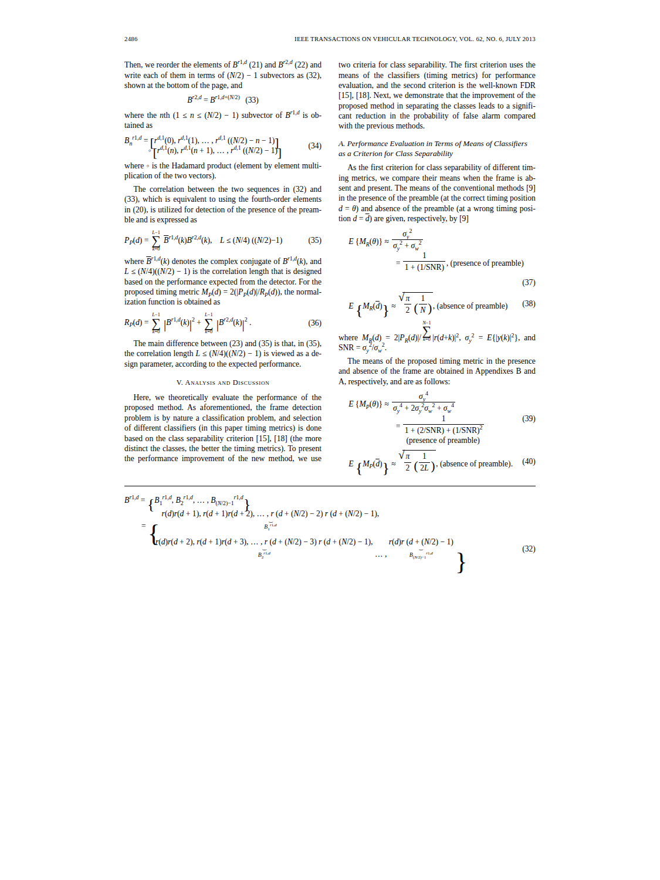2486 IEEE Transactions on Vehicular Technology, Vol. 62, No. 6, July 2013
Then, we reorder the elements of Br1,d (21) and Br2,d (22) and write each of them in terms of (N/2) − 1 subvectors as (32), shown at the bottom of the page, and
Br2,d = Br1,d+(N/2) (33)
where the nth (1 ≤ n ≤ (N/2) − 1) subvector of Br1,d is obtained as
Bnr1,d = [rd,1(0), rd,1(1), … , rd,1 ((N/2) − n − 1)] ◦ [rd,1(n), rd,1(n + 1), … , rd,1 ((N/2) − 1)] (34)
where ◦ is the Hadamard product (element by element multiplication of the two vectors).
The correlation between the two sequences in (32) and (33), which is equivalent to using the fourth-order elements in (20), is utilized for detection of the presence of the preamble and is expressed as
PP(d) = L−1∑k=0 Br1,d(k)Br2,d(k), L ≤ (N/4) ((N/2)−1) (35)
where Br1,d(k) denotes the complex conjugate of Br1,d(k), and L ≤ (N/4)((N/2) − 1) is the correlation length that is designed based on the performance expected from the detector. For the proposed timing metric MP(d) = 2(|PP(d)|/RP(d)), the normalization function is obtained as
RP(d) = L−1∑k=0 |Br1,d(k)|2 + L−1∑k=0 |Br2,d(k)|2 . (36)
The main difference between (23) and (35) is that, in (35), the correlation length L ≤ (N/4)((N/2) − 1) is viewed as a design parameter, according to the expected performance.
V. Analysis and Discussion
Here, we theoretically evaluate the performance of the proposed method. As aforementioned, the frame detection problem is by nature a classification problem, and selection of different classifiers (in this paper timing metrics) is done based on the class separability criterion [15], [18] (the more distinct the classes, the better the timing metrics). To present the performance improvement of the new method, we use two criteria for class separability. The first criterion uses the means of the classifiers (timing metrics) for performance evaluation, and the second criterion is the well-known FDR [15], [18]. Next, we demonstrate that the improvement of the proposed method in separating the classes leads to a significant reduction in the probability of false alarm compared with the previous methods.
A. Performance Evaluation in Terms of Means of Classifiers as a Criterion for Class Separability
As the first criterion for class separability of different timing metrics, we compare their means when the frame is absent and present. The means of the conventional methods [9] in the presence of the preamble (at the correct timing position d = θ) and absence of the preamble (at a wrong timing position d = d) are given, respectively, by [9]
E {MR(θ)} ≈ σy2 σy2 + σw2 = 11 + (1/SNR), (presence of preamble)
(37)
E {MR(d)} ≈ π 2 (1 N), (absence of preamble) (38)
where MR(d) = 2|PR(d)|/N−1∑k=0|r(d+k)|2, σy2 = E{|y(k)|2}, and SNR = σy2/σw2.
The means of the proposed timing metric in the presence and absence of the frame are obtained in Appendixes B and A, respectively, and are as follows:
E {MP(θ)} ≈ σy4 σy4 + 2σy2σw2 + σw4 = 11 + (2/SNR) + (1/SNR)2 (presence of preamble) (39)
E {MP(d)} ≈ π 2 (12L), (absence of preamble). (40)
Br1,d = {B1r1,d, B2r1,d, … , B(N/2)−1r1,d}
= { r(d)r(d + 1), r(d + 1)r(d + 2), … , r (d + (N/2) − 2) r (d + (N/2) − 1), ⏟ B1r1,d
r(d)r(d + 2), r(d + 1)r(d + 3), … , r (d + (N/2) − 3) r (d + (N/2) − 1), ⏟ B2r1,d … , r(d)r (d + (N/2) − 1) ⏟ B(N/2)−1r1,d } (32)